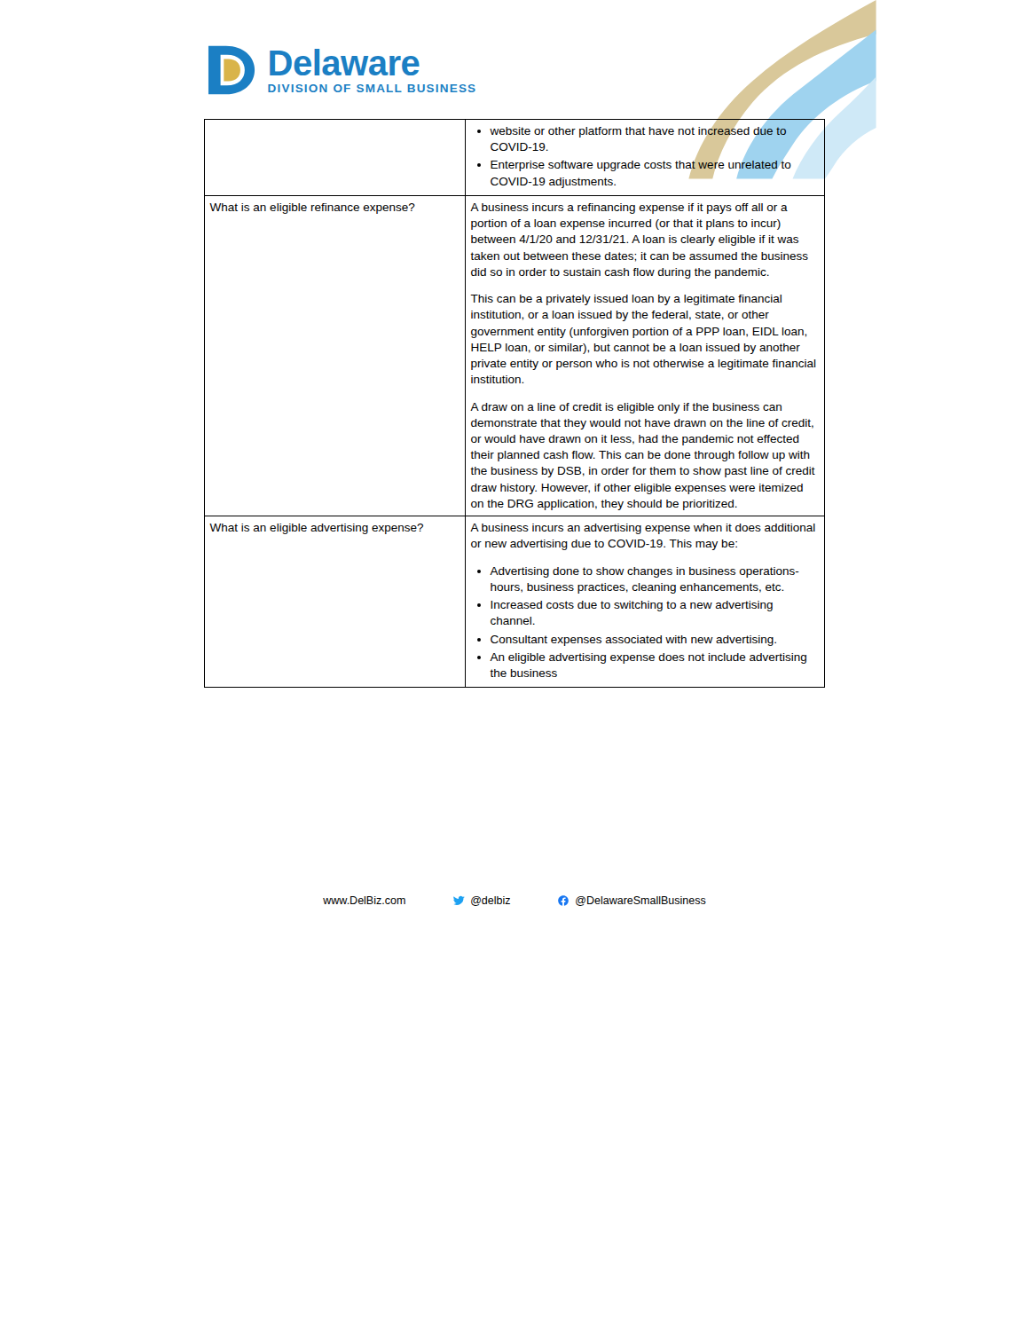Delaware
DIVISION OF SMALL BUSINESS
| | website or other platform that have not increased due to COVID-19. Enterprise software upgrade costs that were unrelated to COVID-19 adjustments. |
| What is an eligible refinance expense? | A business incurs a refinancing expense if it pays off all or a portion of a loan expense incurred (or that it plans to incur) between 4/1/20 and 12/31/21. A loan is clearly eligible if it was taken out between these dates; it can be assumed the business did so in order to sustain cash flow during the pandemic. This can be a privately issued loan by a legitimate financial institution, or a loan issued by the federal, state, or other government entity (unforgiven portion of a PPP loan, EIDL loan, HELP loan, or similar), but cannot be a loan issued by another private entity or person who is not otherwise a legitimate financial institution. A draw on a line of credit is eligible only if the business can demonstrate that they would not have drawn on the line of credit, or would have drawn on it less, had the pandemic not effected their planned cash flow. This can be done through follow up with the business by DSB, in order for them to show past line of credit draw history. However, if other eligible expenses were itemized on the DRG application, they should be prioritized. |
| What is an eligible advertising expense? | A business incurs an advertising expense when it does additional or new advertising due to COVID-19. This may be: Advertising done to show changes in business operations- hours, business practices, cleaning enhancements, etc. Increased costs due to switching to a new advertising channel. Consultant expenses associated with new advertising. An eligible advertising expense does not include advertising the business |
www.DelBiz.com @delbiz @DelawareSmallBusiness